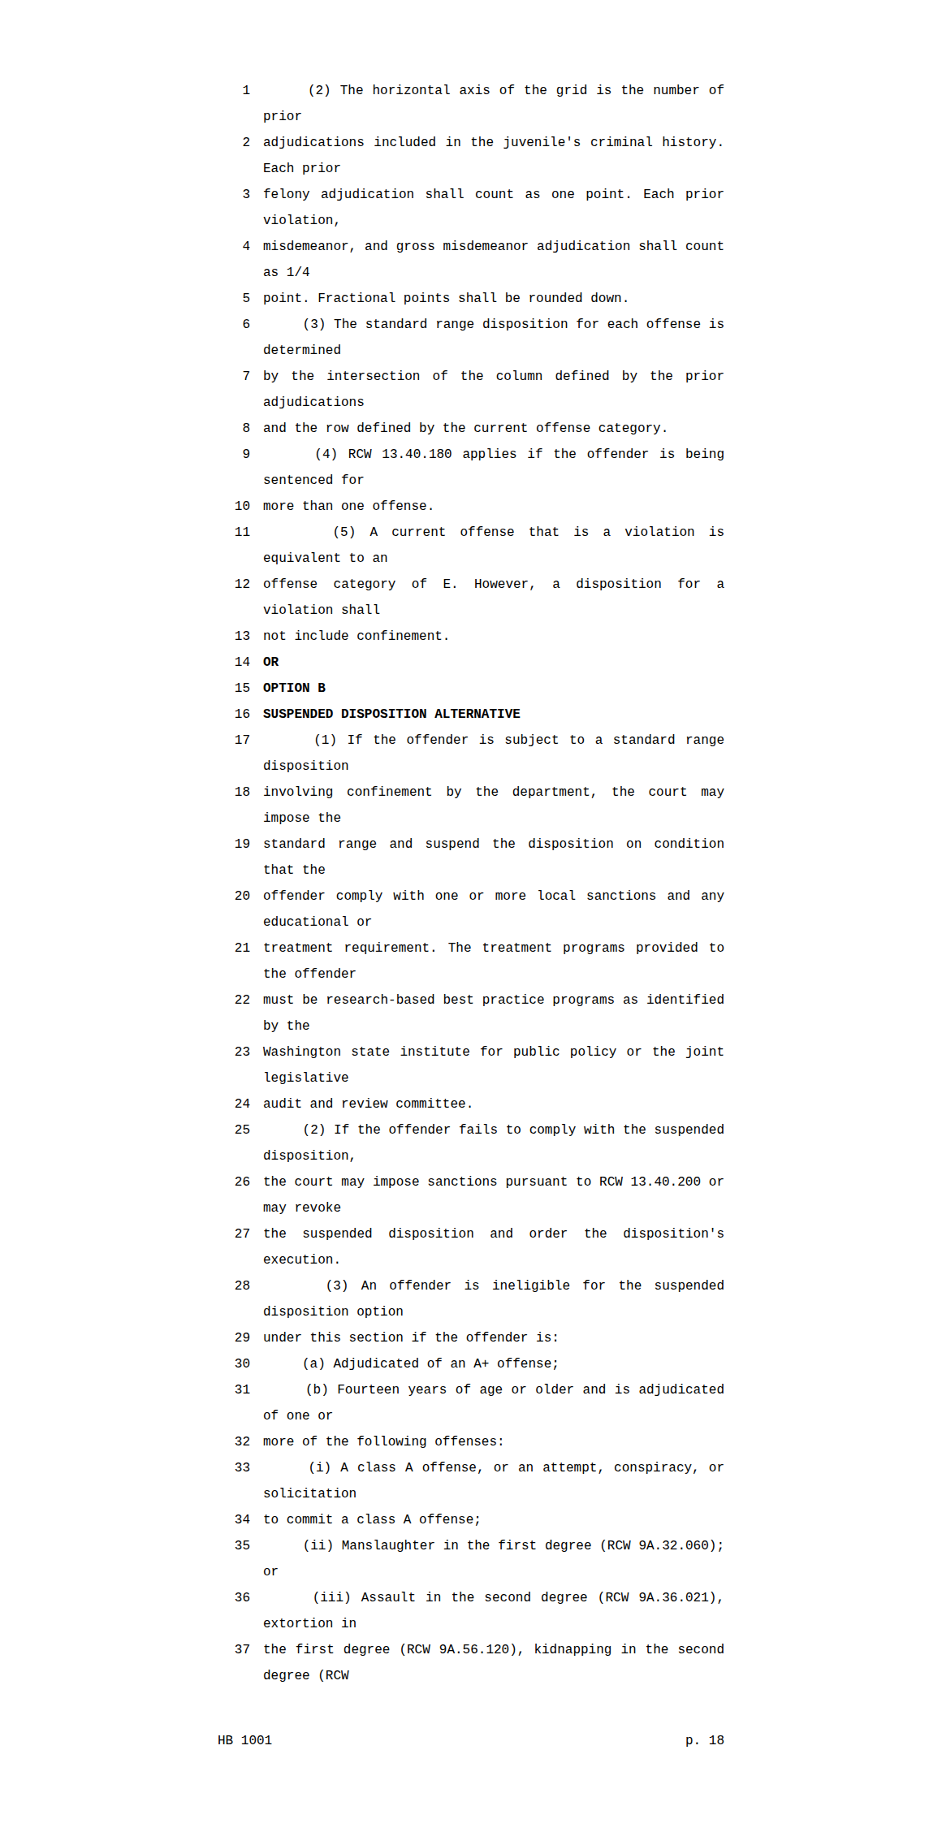(2) The horizontal axis of the grid is the number of prior
adjudications included in the juvenile's criminal history. Each prior
felony adjudication shall count as one point. Each prior violation,
misdemeanor, and gross misdemeanor adjudication shall count as 1/4
point. Fractional points shall be rounded down.
(3) The standard range disposition for each offense is determined
by the intersection of the column defined by the prior adjudications
and the row defined by the current offense category.
(4) RCW 13.40.180 applies if the offender is being sentenced for
more than one offense.
(5) A current offense that is a violation is equivalent to an
offense category of E. However, a disposition for a violation shall
not include confinement.
OR
OPTION B
SUSPENDED DISPOSITION ALTERNATIVE
(1) If the offender is subject to a standard range disposition
involving confinement by the department, the court may impose the
standard range and suspend the disposition on condition that the
offender comply with one or more local sanctions and any educational or
treatment requirement. The treatment programs provided to the offender
must be research-based best practice programs as identified by the
Washington state institute for public policy or the joint legislative
audit and review committee.
(2) If the offender fails to comply with the suspended disposition,
the court may impose sanctions pursuant to RCW 13.40.200 or may revoke
the suspended disposition and order the disposition's execution.
(3) An offender is ineligible for the suspended disposition option
under this section if the offender is:
(a) Adjudicated of an A+ offense;
(b) Fourteen years of age or older and is adjudicated of one or
more of the following offenses:
(i) A class A offense, or an attempt, conspiracy, or solicitation
to commit a class A offense;
(ii) Manslaughter in the first degree (RCW 9A.32.060); or
(iii) Assault in the second degree (RCW 9A.36.021), extortion in
the first degree (RCW 9A.56.120), kidnapping in the second degree (RCW
HB 1001 p. 18